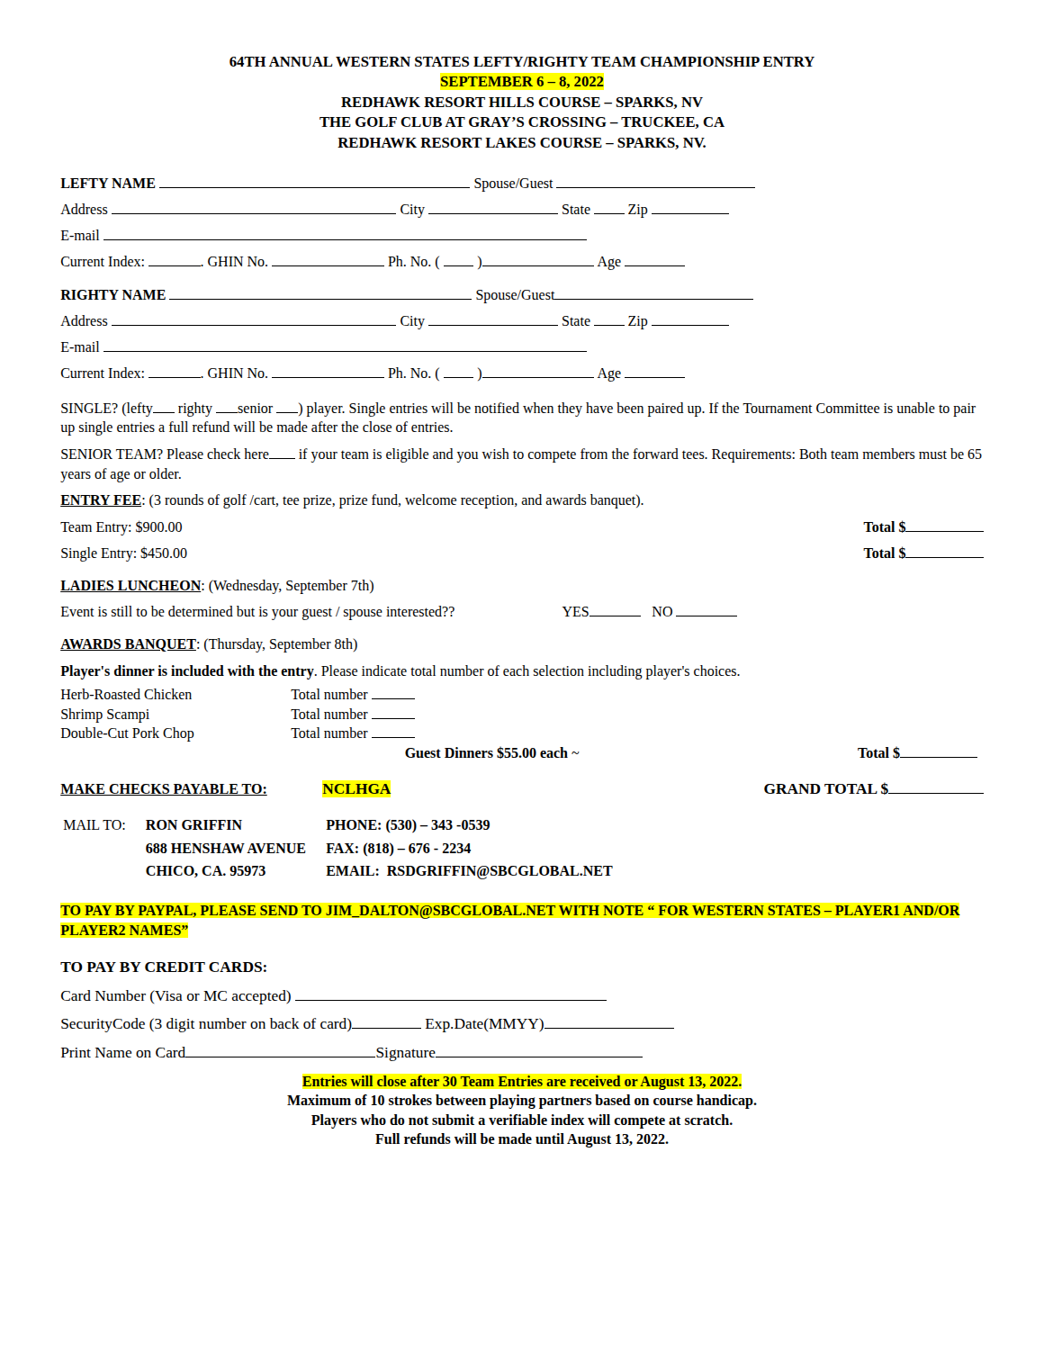64TH ANNUAL WESTERN STATES LEFTY/RIGHTY TEAM CHAMPIONSHIP ENTRY
SEPTEMBER 6 – 8, 2022
REDHAWK RESORT HILLS COURSE – SPARKS, NV
THE GOLF CLUB AT GRAY’S CROSSING – TRUCKEE, CA
REDHAWK RESORT LAKES COURSE – SPARKS, NV.
LEFTY NAME Spouse/Guest
Address City State Zip
E-mail
Current Index: . GHIN No. Ph. No. ( ) Age
RIGHTY NAME Spouse/Guest
Address City State Zip
E-mail
Current Index: . GHIN No. Ph. No. ( ) Age
SINGLE? (lefty righty senior ) player. Single entries will be notified when they have been paired up. If the Tournament Committee is unable to pair up single entries a full refund will be made after the close of entries.
SENIOR TEAM? Please check here if your team is eligible and you wish to compete from the forward tees. Requirements: Both team members must be 65 years of age or older.
ENTRY FEE: (3 rounds of golf /cart, tee prize, prize fund, welcome reception, and awards banquet).
Team Entry: $900.00 Total $
Single Entry: $450.00 Total $
LADIES LUNCHEON: (Wednesday, September 7th)
Event is still to be determined but is your guest / spouse interested?? YES NO
AWARDS BANQUET: (Thursday, September 8th)
Player's dinner is included with the entry. Please indicate total number of each selection including player's choices.
| Herb-Roasted Chicken | Total number | |
| Shrimp Scampi | Total number | |
| Double-Cut Pork Chop | Total number | |
| | Guest Dinners $55.00 each ~ | Total $ |
MAKE CHECKS PAYABLE TO: NCLHGA GRAND TOTAL $
| MAIL TO: | RON GRIFFIN | PHONE: (530) – 343 -0539 |
| | 688 HENSHAW AVENUE | FAX: (818) – 676 - 2234 |
| | CHICO, CA. 95973 | EMAIL: RSDGRIFFIN@SBCGLOBAL.NET |
TO PAY BY PAYPAL, PLEASE SEND TO JIM_DALTON@SBCGLOBAL.NET WITH NOTE “ FOR WESTERN STATES – PLAYER1 AND/OR PLAYER2 NAMES”
TO PAY BY CREDIT CARDS:
Card Number (Visa or MC accepted)
SecurityCode (3 digit number on back of card) Exp.Date(MMYY)
Print Name on Card Signature
Entries will close after 30 Team Entries are received or August 13, 2022.
Maximum of 10 strokes between playing partners based on course handicap.
Players who do not submit a verifiable index will compete at scratch.
Full refunds will be made until August 13, 2022.